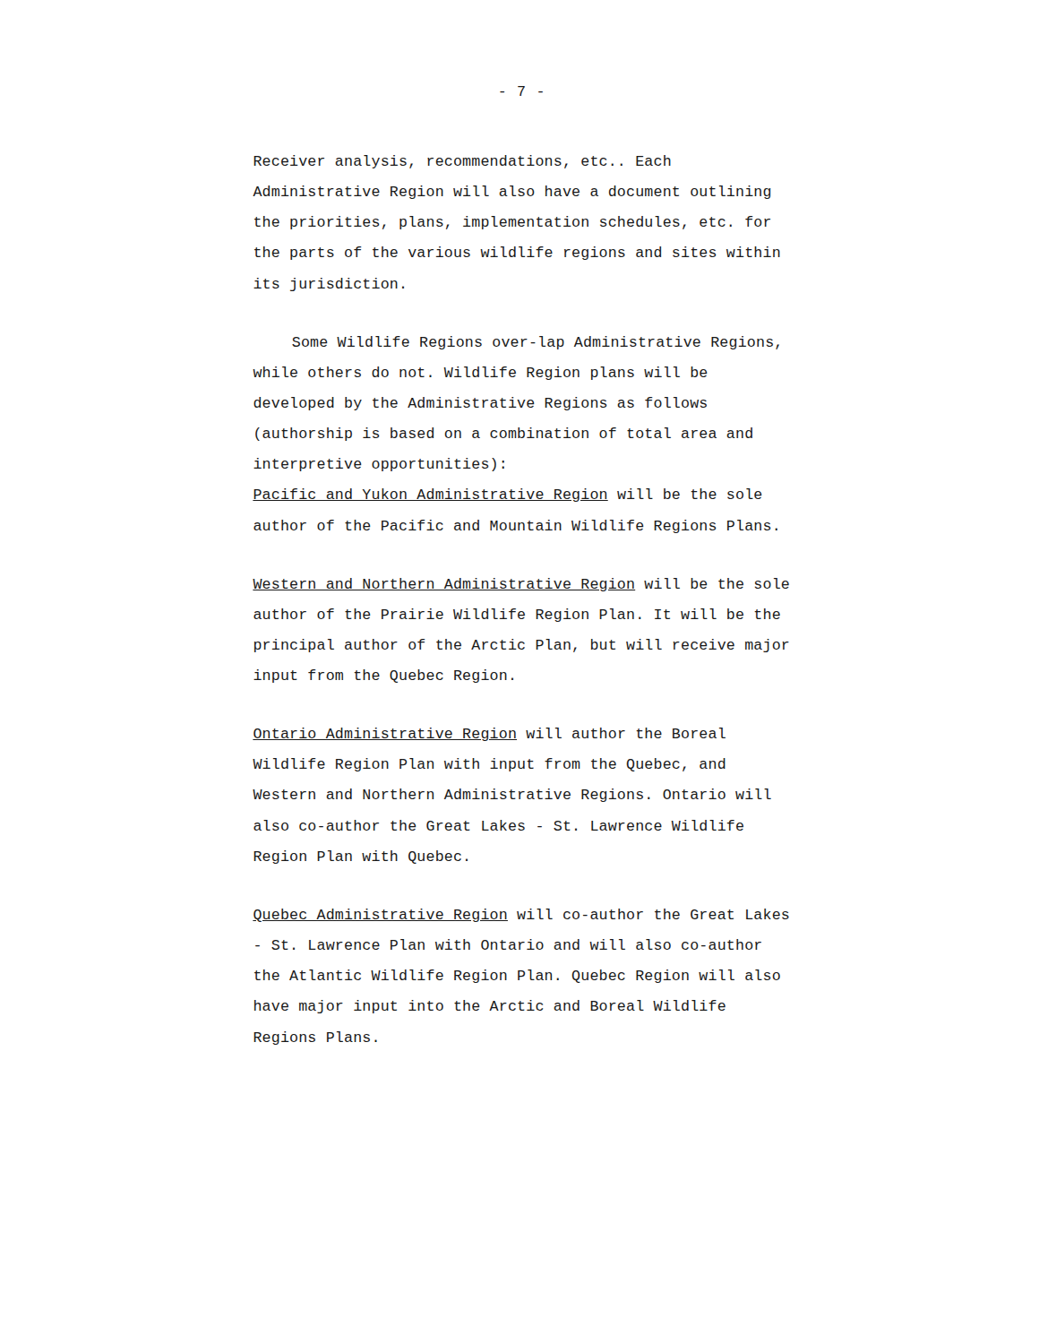- 7 -
Receiver analysis, recommendations, etc.. Each Administrative Region will also have a document outlining the priorities, plans, implementation schedules, etc. for the parts of the various wildlife regions and sites within its jurisdiction.
Some Wildlife Regions over-lap Administrative Regions, while others do not. Wildlife Region plans will be developed by the Administrative Regions as follows (authorship is based on a combination of total area and interpretive opportunities):
Pacific and Yukon Administrative Region will be the sole author of the Pacific and Mountain Wildlife Regions Plans.
Western and Northern Administrative Region will be the sole author of the Prairie Wildlife Region Plan. It will be the principal author of the Arctic Plan, but will receive major input from the Quebec Region.
Ontario Administrative Region will author the Boreal Wildlife Region Plan with input from the Quebec, and Western and Northern Administrative Regions. Ontario will also co-author the Great Lakes - St. Lawrence Wildlife Region Plan with Quebec.
Quebec Administrative Region will co-author the Great Lakes - St. Lawrence Plan with Ontario and will also co-author the Atlantic Wildlife Region Plan. Quebec Region will also have major input into the Arctic and Boreal Wildlife Regions Plans.